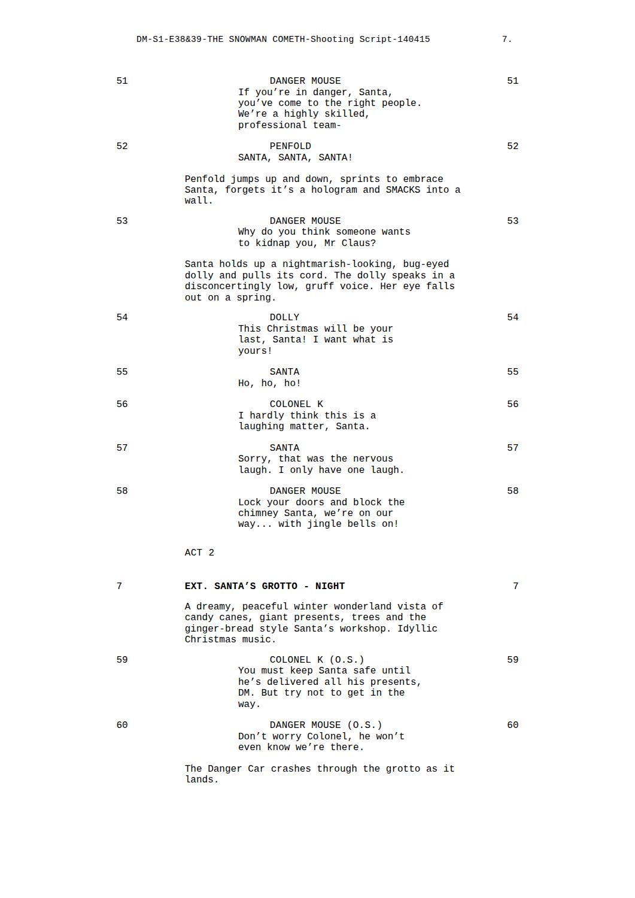DM-S1-E38&39-THE SNOWMAN COMETH-Shooting Script-140415 7.
51
DANGER MOUSE
If you’re in danger, Santa, you’ve come to the right people. We’re a highly skilled, professional team-
51
52
PENFOLD
SANTA, SANTA, SANTA!
52
Penfold jumps up and down, sprints to embrace Santa, forgets it’s a hologram and SMACKS into a wall.
53
DANGER MOUSE
Why do you think someone wants to kidnap you, Mr Claus?
53
Santa holds up a nightmarish-looking, bug-eyed dolly and pulls its cord. The dolly speaks in a disconcertingly low, gruff voice. Her eye falls out on a spring.
54
DOLLY
This Christmas will be your last, Santa! I want what is yours!
54
55
SANTA
Ho, ho, ho!
55
56
COLONEL K
I hardly think this is a laughing matter, Santa.
56
57
SANTA
Sorry, that was the nervous laugh. I only have one laugh.
57
58
DANGER MOUSE
Lock your doors and block the chimney Santa, we’re on our way... with jingle bells on!
58
ACT 2
7
EXT. SANTA’S GROTTO - NIGHT
7
A dreamy, peaceful winter wonderland vista of candy canes, giant presents, trees and the ginger-bread style Santa’s workshop. Idyllic Christmas music.
59
COLONEL K (O.S.)
You must keep Santa safe until he’s delivered all his presents, DM. But try not to get in the way.
59
60
DANGER MOUSE (O.S.)
Don’t worry Colonel, he won’t even know we’re there.
60
The Danger Car crashes through the grotto as it lands.